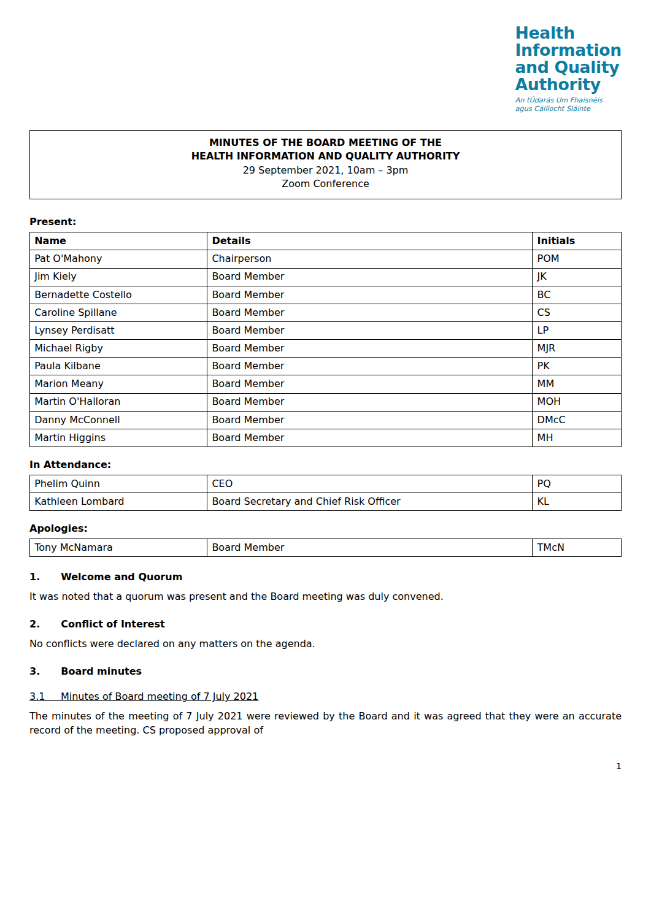Health
Information
and Quality
Authority
An tÚdarás Um Fhaisnéis
agus Cáilíocht Sláinte
Minutes of the Board Meeting of the
Health Information and Quality Authority
29 September 2021, 10am – 3pm
Zoom Conference
Present:
| Name | Details | Initials |
| --- | --- | --- |
| Pat O'Mahony | Chairperson | POM |
| Jim Kiely | Board Member | JK |
| Bernadette Costello | Board Member | BC |
| Caroline Spillane | Board Member | CS |
| Lynsey Perdisatt | Board Member | LP |
| Michael Rigby | Board Member | MJR |
| Paula Kilbane | Board Member | PK |
| Marion Meany | Board Member | MM |
| Martin O'Halloran | Board Member | MOH |
| Danny McConnell | Board Member | DMcC |
| Martin Higgins | Board Member | MH |
In Attendance:
| Phelim Quinn | CEO | PQ |
| Kathleen Lombard | Board Secretary and Chief Risk Officer | KL |
Apologies:
| Tony McNamara | Board Member | TMcN |
1. Welcome and Quorum
It was noted that a quorum was present and the Board meeting was duly convened.
2. Conflict of Interest
No conflicts were declared on any matters on the agenda.
3. Board minutes
3.1 Minutes of Board meeting of 7 July 2021
The minutes of the meeting of 7 July 2021 were reviewed by the Board and it was agreed that they were an accurate record of the meeting. CS proposed approval of
1